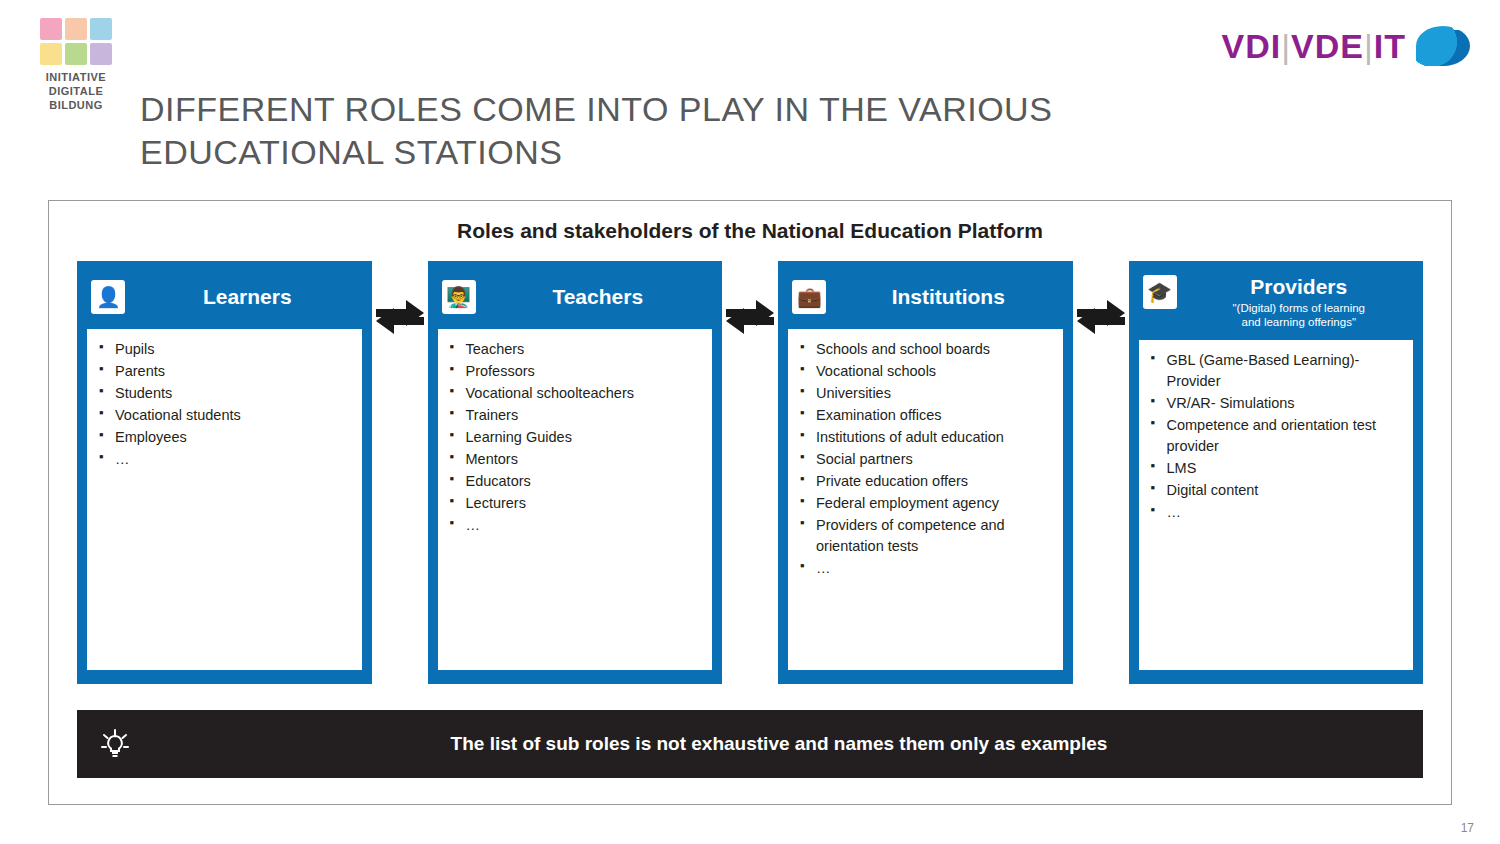INITIATIVE
DIGITALE
BILDUNG
VDI|VDE|IT
Different roles come into play in the various educational stations
Roles and stakeholders of the National Education Platform
👤
Learners
Pupils
Parents
Students
Vocational students
Employees
…
👨‍🏫
Teachers
Teachers
Professors
Vocational schoolteachers
Trainers
Learning Guides
Mentors
Educators
Lecturers
…
💼
Institutions
Schools and school boards
Vocational schools
Universities
Examination offices
Institutions of adult education
Social partners
Private education offers
Federal employment agency
Providers of competence and orientation tests
…
🎓
Providers
"(Digital) forms of learning
and learning offerings"
GBL (Game-Based Learning)-Provider
VR/AR- Simulations
Competence and orientation test provider
LMS
Digital content
…
The list of sub roles is not exhaustive and names them only as examples
17